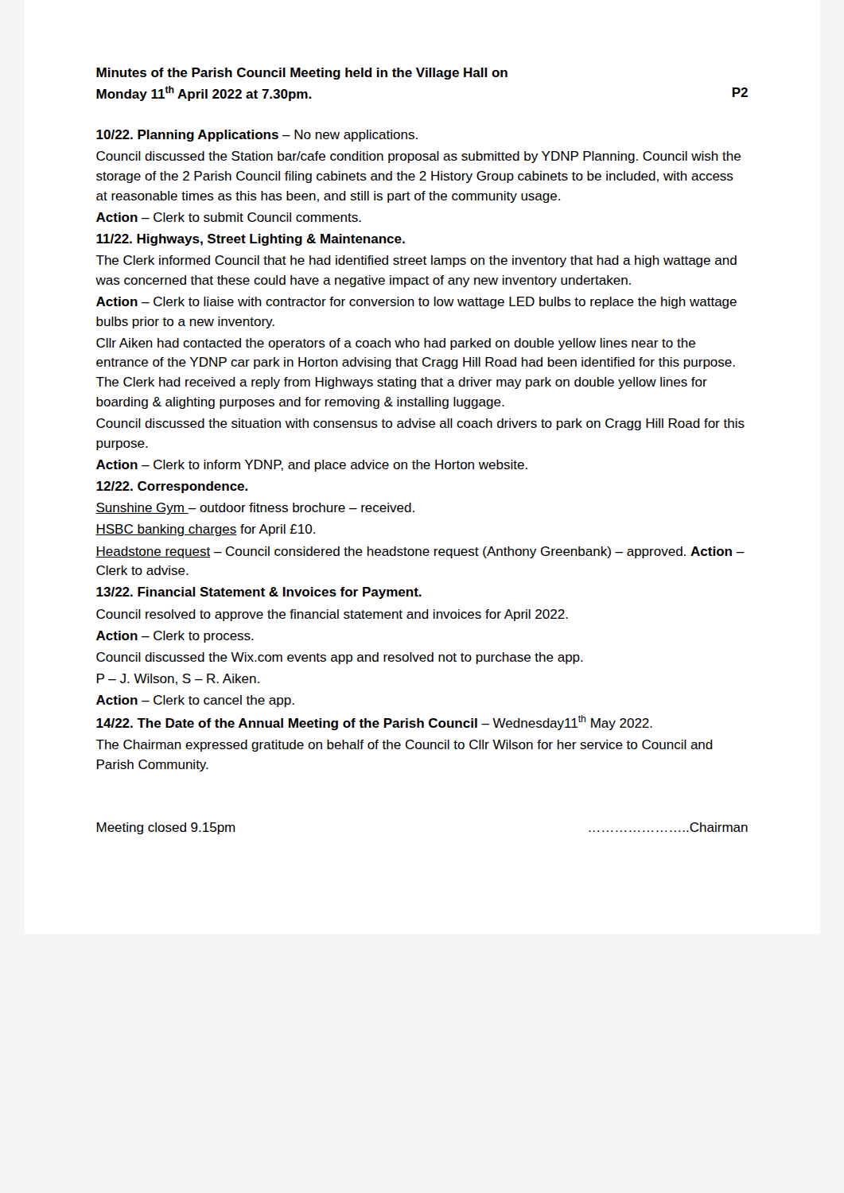Minutes of the Parish Council Meeting held in the Village Hall on
Monday 11th April 2022 at 7.30pm. P2
10/22. Planning Applications
– No new applications.
Council discussed the Station bar/cafe condition proposal as submitted by YDNP Planning. Council wish the storage of the 2 Parish Council filing cabinets and the 2 History Group cabinets to be included, with access at reasonable times as this has been, and still is part of the community usage.
Action – Clerk to submit Council comments.
11/22. Highways, Street Lighting & Maintenance.
The Clerk informed Council that he had identified street lamps on the inventory that had a high wattage and was concerned that these could have a negative impact of any new inventory undertaken.
Action – Clerk to liaise with contractor for conversion to low wattage LED bulbs to replace the high wattage bulbs prior to a new inventory.
Cllr Aiken had contacted the operators of a coach who had parked on double yellow lines near to the entrance of the YDNP car park in Horton advising that Cragg Hill Road had been identified for this purpose. The Clerk had received a reply from Highways stating that a driver may park on double yellow lines for boarding & alighting purposes and for removing & installing luggage.
Council discussed the situation with consensus to advise all coach drivers to park on Cragg Hill Road for this purpose.
Action – Clerk to inform YDNP, and place advice on the Horton website.
12/22. Correspondence.
Sunshine Gym – outdoor fitness brochure – received.
HSBC banking charges for April £10.
Headstone request – Council considered the headstone request (Anthony Greenbank) – approved. Action – Clerk to advise.
13/22. Financial Statement & Invoices for Payment.
Council resolved to approve the financial statement and invoices for April 2022.
Action – Clerk to process.
Council discussed the Wix.com events app and resolved not to purchase the app.
P – J. Wilson, S – R. Aiken.
Action – Clerk to cancel the app.
14/22. The Date of the Annual Meeting of the Parish Council
– Wednesday11th May 2022.
The Chairman expressed gratitude on behalf of the Council to Cllr Wilson for her service to Council and Parish Community.
Meeting closed 9.15pm …………………..Chairman